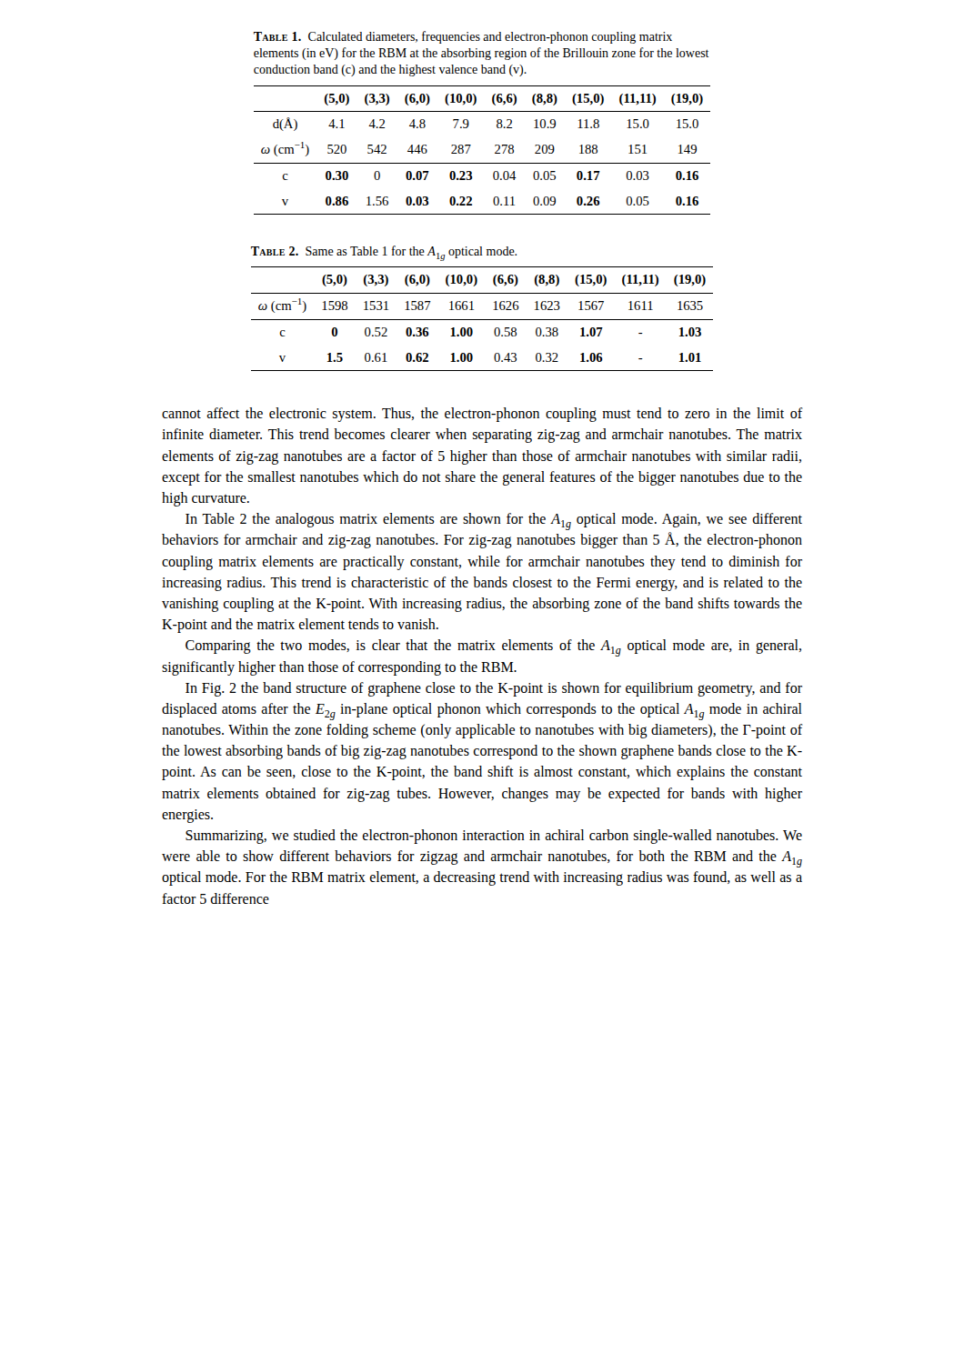Table 1. Calculated diameters, frequencies and electron-phonon coupling matrix elements (in eV) for the RBM at the absorbing region of the Brillouin zone for the lowest conduction band (c) and the highest valence band (v).
| | (5,0) | (3,3) | (6,0) | (10,0) | (6,6) | (8,8) | (15,0) | (11,11) | (19,0) |
| --- | --- | --- | --- | --- | --- | --- | --- | --- | --- |
| d(Å) | 4.1 | 4.2 | 4.8 | 7.9 | 8.2 | 10.9 | 11.8 | 15.0 | 15.0 |
| ω (cm −1 ) | 520 | 542 | 446 | 287 | 278 | 209 | 188 | 151 | 149 |
| c | 0.30 | 0 | 0.07 | 0.23 | 0.04 | 0.05 | 0.17 | 0.03 | 0.16 |
| v | 0.86 | 1.56 | 0.03 | 0.22 | 0.11 | 0.09 | 0.26 | 0.05 | 0.16 |
Table 2. Same as Table 1 for the A 1 g optical mode.
| | (5,0) | (3,3) | (6,0) | (10,0) | (6,6) | (8,8) | (15,0) | (11,11) | (19,0) |
| --- | --- | --- | --- | --- | --- | --- | --- | --- | --- |
| ω (cm −1 ) | 1598 | 1531 | 1587 | 1661 | 1626 | 1623 | 1567 | 1611 | 1635 |
| c | 0 | 0.52 | 0.36 | 1.00 | 0.58 | 0.38 | 1.07 | - | 1.03 |
| v | 1.5 | 0.61 | 0.62 | 1.00 | 0.43 | 0.32 | 1.06 | - | 1.01 |
cannot affect the electronic system. Thus, the electron-phonon coupling must tend to zero in the limit of infinite diameter. This trend becomes clearer when separating zig-zag and armchair nanotubes. The matrix elements of zig-zag nanotubes are a factor of 5 higher than those of armchair nanotubes with similar radii, except for the smallest nanotubes which do not share the general features of the bigger nanotubes due to the high curvature.
In Table 2 the analogous matrix elements are shown for the A1g optical mode. Again, we see different behaviors for armchair and zig-zag nanotubes. For zig-zag nanotubes bigger than 5 Å, the electron-phonon coupling matrix elements are practically constant, while for armchair nanotubes they tend to diminish for increasing radius. This trend is characteristic of the bands closest to the Fermi energy, and is related to the vanishing coupling at the K-point. With increasing radius, the absorbing zone of the band shifts towards the K-point and the matrix element tends to vanish.
Comparing the two modes, is clear that the matrix elements of the A1g optical mode are, in general, significantly higher than those of corresponding to the RBM.
In Fig. 2 the band structure of graphene close to the K-point is shown for equilibrium geometry, and for displaced atoms after the E2g in-plane optical phonon which corresponds to the optical A1g mode in achiral nanotubes. Within the zone folding scheme (only applicable to nanotubes with big diameters), the Γ-point of the lowest absorbing bands of big zig-zag nanotubes correspond to the shown graphene bands close to the K-point. As can be seen, close to the K-point, the band shift is almost constant, which explains the constant matrix elements obtained for zig-zag tubes. However, changes may be expected for bands with higher energies.
Summarizing, we studied the electron-phonon interaction in achiral carbon single-walled nanotubes. We were able to show different behaviors for zigzag and armchair nanotubes, for both the RBM and the A1g optical mode. For the RBM matrix element, a decreasing trend with increasing radius was found, as well as a factor 5 difference